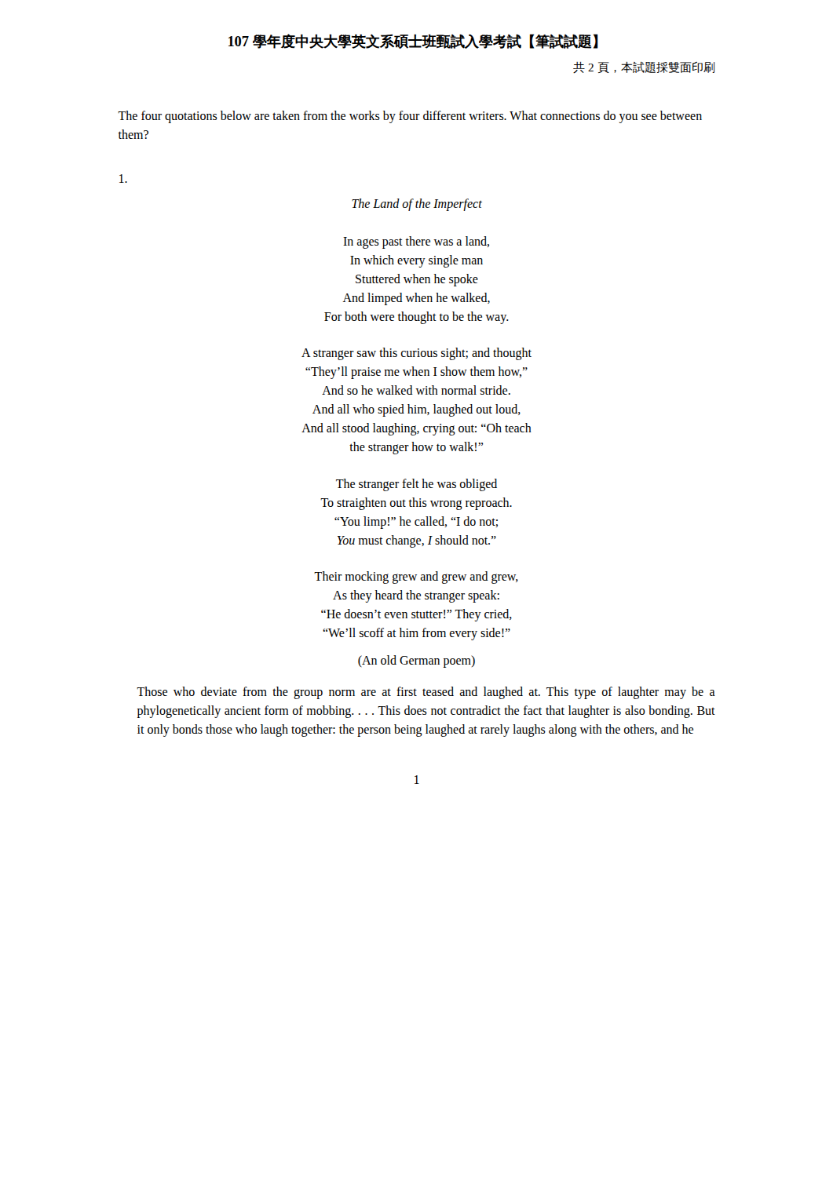107 學年度中央大學英文系碩士班甄試入學考試【筆試試題】
共 2 頁，本試題採雙面印刷
The four quotations below are taken from the works by four different writers. What connections do you see between them?
1.
The Land of the Imperfect
In ages past there was a land,
In which every single man
Stuttered when he spoke
And limped when he walked,
For both were thought to be the way.
A stranger saw this curious sight; and thought
“They’ll praise me when I show them how,”
And so he walked with normal stride.
And all who spied him, laughed out loud,
And all stood laughing, crying out: “Oh teach
the stranger how to walk!”
The stranger felt he was obliged
To straighten out this wrong reproach.
“You limp!” he called, “I do not;
You must change, I should not.”
Their mocking grew and grew and grew,
As they heard the stranger speak:
“He doesn’t even stutter!” They cried,
“We’ll scoff at him from every side!”
(An old German poem)
Those who deviate from the group norm are at first teased and laughed at. This type of laughter may be a phylogenetically ancient form of mobbing. . . . This does not contradict the fact that laughter is also bonding. But it only bonds those who laugh together: the person being laughed at rarely laughs along with the others, and he
1